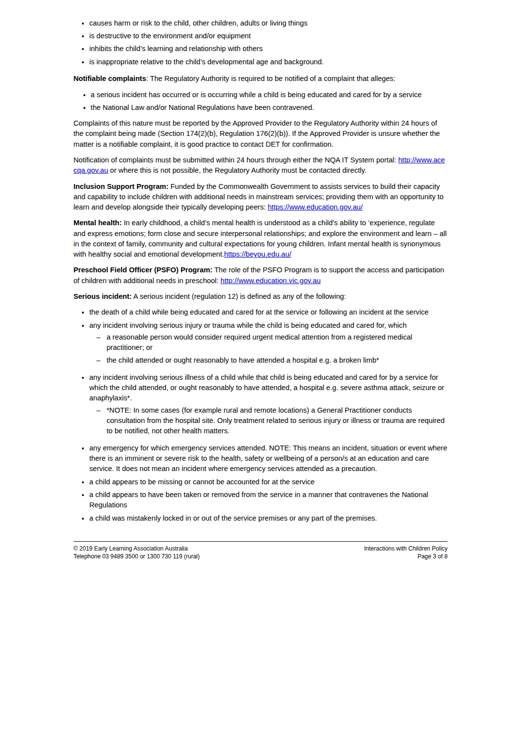causes harm or risk to the child, other children, adults or living things
is destructive to the environment and/or equipment
inhibits the child’s learning and relationship with others
is inappropriate relative to the child’s developmental age and background.
Notifiable complaints: The Regulatory Authority is required to be notified of a complaint that alleges:
a serious incident has occurred or is occurring while a child is being educated and cared for by a service
the National Law and/or National Regulations have been contravened.
Complaints of this nature must be reported by the Approved Provider to the Regulatory Authority within 24 hours of the complaint being made (Section 174(2)(b), Regulation 176(2)(b)). If the Approved Provider is unsure whether the matter is a notifiable complaint, it is good practice to contact DET for confirmation.
Notification of complaints must be submitted within 24 hours through either the NQA IT System portal: http://www.acecqa.gov.au or where this is not possible, the Regulatory Authority must be contacted directly.
Inclusion Support Program: Funded by the Commonwealth Government to assists services to build their capacity and capability to include children with additional needs in mainstream services; providing them with an opportunity to learn and develop alongside their typically developing peers: https://www.education.gov.au/
Mental health: In early childhood, a child’s mental health is understood as a child’s ability to ‘experience, regulate and express emotions; form close and secure interpersonal relationships; and explore the environment and learn – all in the context of family, community and cultural expectations for young children. Infant mental health is synonymous with healthy social and emotional development.https://beyou.edu.au/
Preschool Field Officer (PSFO) Program: The role of the PSFO Program is to support the access and participation of children with additional needs in preschool: http://www.education.vic.gov.au
Serious incident: A serious incident (regulation 12) is defined as any of the following:
the death of a child while being educated and cared for at the service or following an incident at the service
any incident involving serious injury or trauma while the child is being educated and cared for, which
a reasonable person would consider required urgent medical attention from a registered medical practitioner; or
the child attended or ought reasonably to have attended a hospital e.g. a broken limb*
any incident involving serious illness of a child while that child is being educated and cared for by a service for which the child attended, or ought reasonably to have attended, a hospital e.g. severe asthma attack, seizure or anaphylaxis*.
*NOTE: In some cases (for example rural and remote locations) a General Practitioner conducts consultation from the hospital site. Only treatment related to serious injury or illness or trauma are required to be notified, not other health matters.
any emergency for which emergency services attended. NOTE: This means an incident, situation or event where there is an imminent or severe risk to the health, safety or wellbeing of a person/s at an education and care service. It does not mean an incident where emergency services attended as a precaution.
a child appears to be missing or cannot be accounted for at the service
a child appears to have been taken or removed from the service in a manner that contravenes the National Regulations
a child was mistakenly locked in or out of the service premises or any part of the premises.
© 2019 Early Learning Association Australia
Telephone 03 9489 3500 or 1300 730 119 (rural)
Interactions with Children Policy
Page 3 of 8